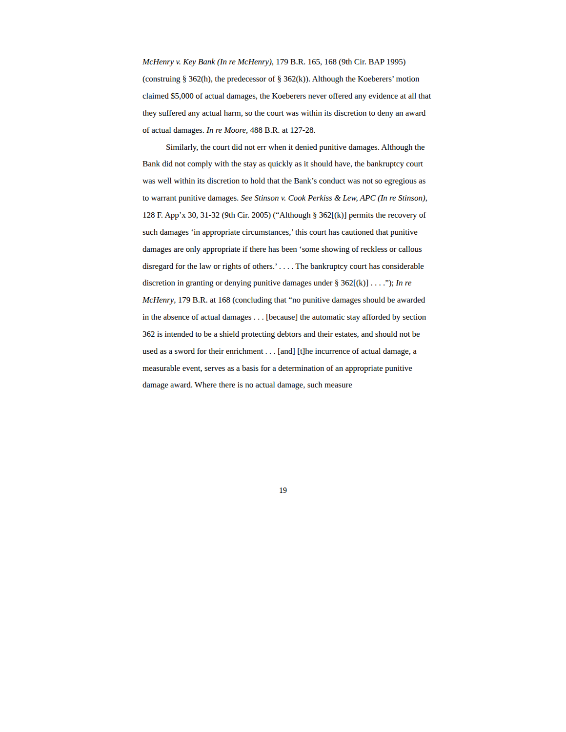McHenry v. Key Bank (In re McHenry), 179 B.R. 165, 168 (9th Cir. BAP 1995) (construing § 362(h), the predecessor of § 362(k)). Although the Koeberers’ motion claimed $5,000 of actual damages, the Koeberers never offered any evidence at all that they suffered any actual harm, so the court was within its discretion to deny an award of actual damages. In re Moore, 488 B.R. at 127-28.
Similarly, the court did not err when it denied punitive damages. Although the Bank did not comply with the stay as quickly as it should have, the bankruptcy court was well within its discretion to hold that the Bank’s conduct was not so egregious as to warrant punitive damages. See Stinson v. Cook Perkiss & Lew, APC (In re Stinson), 128 F. App’x 30, 31-32 (9th Cir. 2005) (“Although § 362[(k)] permits the recovery of such damages ‘in appropriate circumstances,’ this court has cautioned that punitive damages are only appropriate if there has been ‘some showing of reckless or callous disregard for the law or rights of others.’ . . . . The bankruptcy court has considerable discretion in granting or denying punitive damages under § 362[(k)] . . . .”); In re McHenry, 179 B.R. at 168 (concluding that “no punitive damages should be awarded in the absence of actual damages . . . [because] the automatic stay afforded by section 362 is intended to be a shield protecting debtors and their estates, and should not be used as a sword for their enrichment . . . [and] [t]he incurrence of actual damage, a measurable event, serves as a basis for a determination of an appropriate punitive damage award. Where there is no actual damage, such measure
19